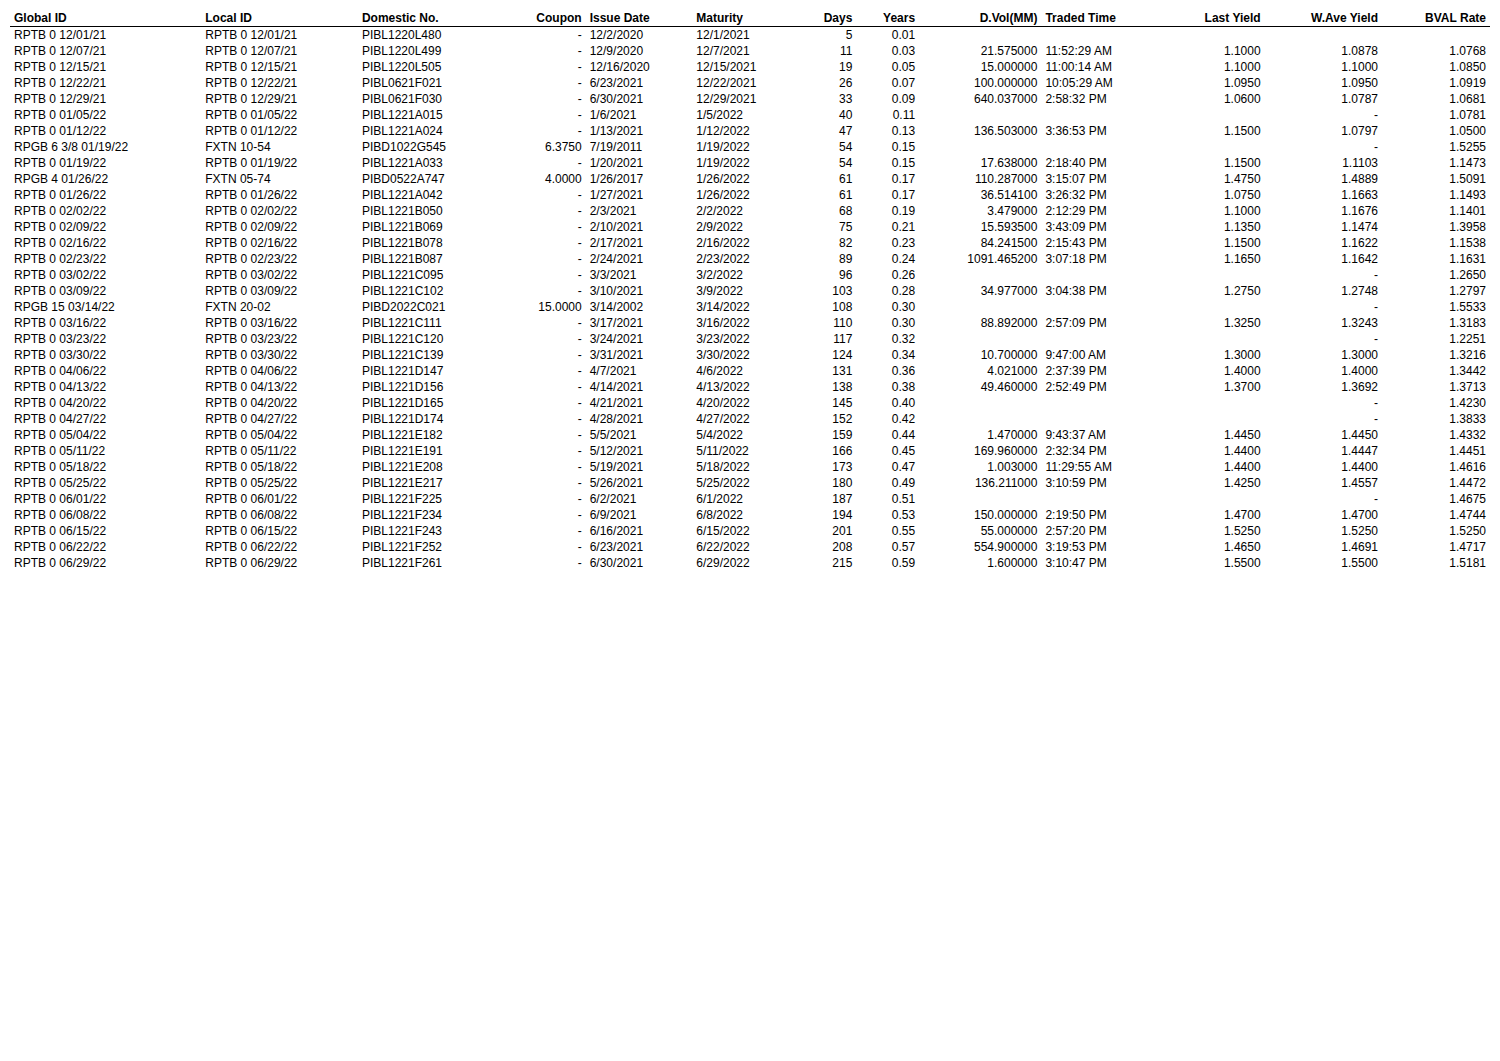| Global ID | Local ID | Domestic No. | Coupon | Issue Date | Maturity | Days | Years | D.Vol(MM) | Traded Time | Last Yield | W.Ave Yield | BVAL Rate |
| --- | --- | --- | --- | --- | --- | --- | --- | --- | --- | --- | --- | --- |
| RPTB 0 12/01/21 | RPTB 0 12/01/21 | PIBL1220L480 | - | 12/2/2020 | 12/1/2021 | 5 | 0.01 | | | | | |
| RPTB 0 12/07/21 | RPTB 0 12/07/21 | PIBL1220L499 | - | 12/9/2020 | 12/7/2021 | 11 | 0.03 | 21.575000 | 11:52:29 AM | 1.1000 | 1.0878 | 1.0768 |
| RPTB 0 12/15/21 | RPTB 0 12/15/21 | PIBL1220L505 | - | 12/16/2020 | 12/15/2021 | 19 | 0.05 | 15.000000 | 11:00:14 AM | 1.1000 | 1.1000 | 1.0850 |
| RPTB 0 12/22/21 | RPTB 0 12/22/21 | PIBL0621F021 | - | 6/23/2021 | 12/22/2021 | 26 | 0.07 | 100.000000 | 10:05:29 AM | 1.0950 | 1.0950 | 1.0919 |
| RPTB 0 12/29/21 | RPTB 0 12/29/21 | PIBL0621F030 | - | 6/30/2021 | 12/29/2021 | 33 | 0.09 | 640.037000 | 2:58:32 PM | 1.0600 | 1.0787 | 1.0681 |
| RPTB 0 01/05/22 | RPTB 0 01/05/22 | PIBL1221A015 | - | 1/6/2021 | 1/5/2022 | 40 | 0.11 | | | | - | 1.0781 |
| RPTB 0 01/12/22 | RPTB 0 01/12/22 | PIBL1221A024 | - | 1/13/2021 | 1/12/2022 | 47 | 0.13 | 136.503000 | 3:36:53 PM | 1.1500 | 1.0797 | 1.0500 |
| RPGB 6 3/8 01/19/22 | FXTN 10-54 | PIBD1022G545 | 6.3750 | 7/19/2011 | 1/19/2022 | 54 | 0.15 | | | | - | 1.5255 |
| RPTB 0 01/19/22 | RPTB 0 01/19/22 | PIBL1221A033 | - | 1/20/2021 | 1/19/2022 | 54 | 0.15 | 17.638000 | 2:18:40 PM | 1.1500 | 1.1103 | 1.1473 |
| RPGB 4 01/26/22 | FXTN 05-74 | PIBD0522A747 | 4.0000 | 1/26/2017 | 1/26/2022 | 61 | 0.17 | 110.287000 | 3:15:07 PM | 1.4750 | 1.4889 | 1.5091 |
| RPTB 0 01/26/22 | RPTB 0 01/26/22 | PIBL1221A042 | - | 1/27/2021 | 1/26/2022 | 61 | 0.17 | 36.514100 | 3:26:32 PM | 1.0750 | 1.1663 | 1.1493 |
| RPTB 0 02/02/22 | RPTB 0 02/02/22 | PIBL1221B050 | - | 2/3/2021 | 2/2/2022 | 68 | 0.19 | 3.479000 | 2:12:29 PM | 1.1000 | 1.1676 | 1.1401 |
| RPTB 0 02/09/22 | RPTB 0 02/09/22 | PIBL1221B069 | - | 2/10/2021 | 2/9/2022 | 75 | 0.21 | 15.593500 | 3:43:09 PM | 1.1350 | 1.1474 | 1.3958 |
| RPTB 0 02/16/22 | RPTB 0 02/16/22 | PIBL1221B078 | - | 2/17/2021 | 2/16/2022 | 82 | 0.23 | 84.241500 | 2:15:43 PM | 1.1500 | 1.1622 | 1.1538 |
| RPTB 0 02/23/22 | RPTB 0 02/23/22 | PIBL1221B087 | - | 2/24/2021 | 2/23/2022 | 89 | 0.24 | 1091.465200 | 3:07:18 PM | 1.1650 | 1.1642 | 1.1631 |
| RPTB 0 03/02/22 | RPTB 0 03/02/22 | PIBL1221C095 | - | 3/3/2021 | 3/2/2022 | 96 | 0.26 | | | | - | 1.2650 |
| RPTB 0 03/09/22 | RPTB 0 03/09/22 | PIBL1221C102 | - | 3/10/2021 | 3/9/2022 | 103 | 0.28 | 34.977000 | 3:04:38 PM | 1.2750 | 1.2748 | 1.2797 |
| RPGB 15 03/14/22 | FXTN 20-02 | PIBD2022C021 | 15.0000 | 3/14/2002 | 3/14/2022 | 108 | 0.30 | | | | - | 1.5533 |
| RPTB 0 03/16/22 | RPTB 0 03/16/22 | PIBL1221C111 | - | 3/17/2021 | 3/16/2022 | 110 | 0.30 | 88.892000 | 2:57:09 PM | 1.3250 | 1.3243 | 1.3183 |
| RPTB 0 03/23/22 | RPTB 0 03/23/22 | PIBL1221C120 | - | 3/24/2021 | 3/23/2022 | 117 | 0.32 | | | | - | 1.2251 |
| RPTB 0 03/30/22 | RPTB 0 03/30/22 | PIBL1221C139 | - | 3/31/2021 | 3/30/2022 | 124 | 0.34 | 10.700000 | 9:47:00 AM | 1.3000 | 1.3000 | 1.3216 |
| RPTB 0 04/06/22 | RPTB 0 04/06/22 | PIBL1221D147 | - | 4/7/2021 | 4/6/2022 | 131 | 0.36 | 4.021000 | 2:37:39 PM | 1.4000 | 1.4000 | 1.3442 |
| RPTB 0 04/13/22 | RPTB 0 04/13/22 | PIBL1221D156 | - | 4/14/2021 | 4/13/2022 | 138 | 0.38 | 49.460000 | 2:52:49 PM | 1.3700 | 1.3692 | 1.3713 |
| RPTB 0 04/20/22 | RPTB 0 04/20/22 | PIBL1221D165 | - | 4/21/2021 | 4/20/2022 | 145 | 0.40 | | | | - | 1.4230 |
| RPTB 0 04/27/22 | RPTB 0 04/27/22 | PIBL1221D174 | - | 4/28/2021 | 4/27/2022 | 152 | 0.42 | | | | - | 1.3833 |
| RPTB 0 05/04/22 | RPTB 0 05/04/22 | PIBL1221E182 | - | 5/5/2021 | 5/4/2022 | 159 | 0.44 | 1.470000 | 9:43:37 AM | 1.4450 | 1.4450 | 1.4332 |
| RPTB 0 05/11/22 | RPTB 0 05/11/22 | PIBL1221E191 | - | 5/12/2021 | 5/11/2022 | 166 | 0.45 | 169.960000 | 2:32:34 PM | 1.4400 | 1.4447 | 1.4451 |
| RPTB 0 05/18/22 | RPTB 0 05/18/22 | PIBL1221E208 | - | 5/19/2021 | 5/18/2022 | 173 | 0.47 | 1.003000 | 11:29:55 AM | 1.4400 | 1.4400 | 1.4616 |
| RPTB 0 05/25/22 | RPTB 0 05/25/22 | PIBL1221E217 | - | 5/26/2021 | 5/25/2022 | 180 | 0.49 | 136.211000 | 3:10:59 PM | 1.4250 | 1.4557 | 1.4472 |
| RPTB 0 06/01/22 | RPTB 0 06/01/22 | PIBL1221F225 | - | 6/2/2021 | 6/1/2022 | 187 | 0.51 | | | | - | 1.4675 |
| RPTB 0 06/08/22 | RPTB 0 06/08/22 | PIBL1221F234 | - | 6/9/2021 | 6/8/2022 | 194 | 0.53 | 150.000000 | 2:19:50 PM | 1.4700 | 1.4700 | 1.4744 |
| RPTB 0 06/15/22 | RPTB 0 06/15/22 | PIBL1221F243 | - | 6/16/2021 | 6/15/2022 | 201 | 0.55 | 55.000000 | 2:57:20 PM | 1.5250 | 1.5250 | 1.5250 |
| RPTB 0 06/22/22 | RPTB 0 06/22/22 | PIBL1221F252 | - | 6/23/2021 | 6/22/2022 | 208 | 0.57 | 554.900000 | 3:19:53 PM | 1.4650 | 1.4691 | 1.4717 |
| RPTB 0 06/29/22 | RPTB 0 06/29/22 | PIBL1221F261 | - | 6/30/2021 | 6/29/2022 | 215 | 0.59 | 1.600000 | 3:10:47 PM | 1.5500 | 1.5500 | 1.5181 |